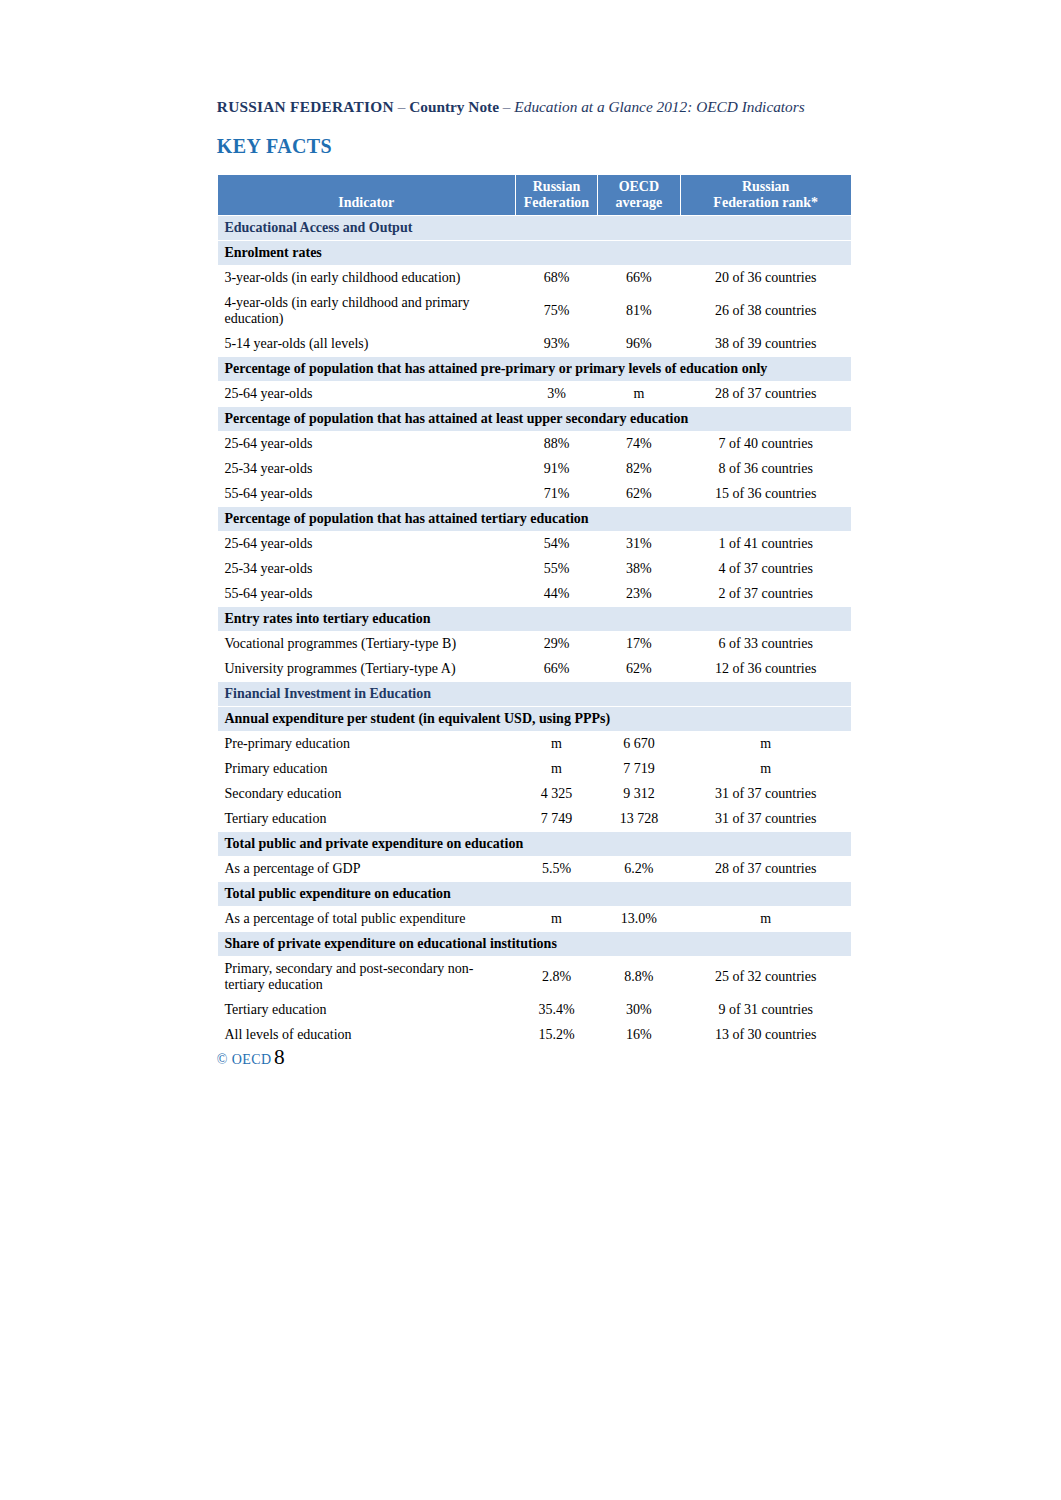RUSSIAN FEDERATION – Country Note – Education at a Glance 2012: OECD Indicators
KEY FACTS
| Indicator | Russian Federation | OECD average | Russian Federation rank* |
| --- | --- | --- | --- |
| Educational Access and Output |
| Enrolment rates |
| 3-year-olds (in early childhood education) | 68% | 66% | 20 of 36 countries |
| 4-year-olds (in early childhood and primary education) | 75% | 81% | 26 of 38 countries |
| 5-14 year-olds (all levels) | 93% | 96% | 38 of 39 countries |
| Percentage of population that has attained pre-primary or primary levels of education only |
| 25-64 year-olds | 3% | m | 28 of 37 countries |
| Percentage of population that has attained at least upper secondary education |
| 25-64 year-olds | 88% | 74% | 7 of 40 countries |
| 25-34 year-olds | 91% | 82% | 8 of 36 countries |
| 55-64 year-olds | 71% | 62% | 15 of 36 countries |
| Percentage of population that has attained tertiary education |
| 25-64 year-olds | 54% | 31% | 1 of 41 countries |
| 25-34 year-olds | 55% | 38% | 4 of 37 countries |
| 55-64 year-olds | 44% | 23% | 2 of 37 countries |
| Entry rates into tertiary education |
| Vocational programmes (Tertiary-type B) | 29% | 17% | 6 of 33 countries |
| University programmes (Tertiary-type A) | 66% | 62% | 12 of 36 countries |
| Financial Investment in Education |
| Annual expenditure per student (in equivalent USD, using PPPs) |
| Pre-primary education | m | 6 670 | m |
| Primary education | m | 7 719 | m |
| Secondary education | 4 325 | 9 312 | 31 of 37 countries |
| Tertiary education | 7 749 | 13 728 | 31 of 37 countries |
| Total public and private expenditure on education |
| As a percentage of GDP | 5.5% | 6.2% | 28 of 37 countries |
| Total public expenditure on education |
| As a percentage of total public expenditure | m | 13.0% | m |
| Share of private expenditure on educational institutions |
| Primary, secondary and post-secondary non-tertiary education | 2.8% | 8.8% | 25 of 32 countries |
| Tertiary education | 35.4% | 30% | 9 of 31 countries |
| All levels of education | 15.2% | 16% | 13 of 30 countries |
© OECD 8